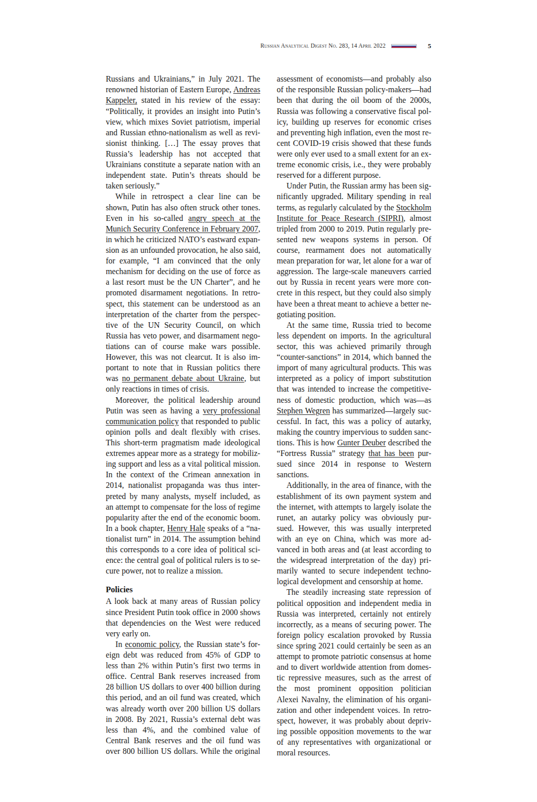Russian Analytical Digest No. 283, 14 April 2022 5
Russians and Ukrainians,” in July 2021. The renowned historian of Eastern Europe, Andreas Kappeler, stated in his review of the essay: “Politically, it provides an insight into Putin’s view, which mixes Soviet patriotism, imperial and Russian ethno-nationalism as well as revisionist thinking. […] The essay proves that Russia’s leadership has not accepted that Ukrainians constitute a separate nation with an independent state. Putin’s threats should be taken seriously.”
While in retrospect a clear line can be shown, Putin has also often struck other tones. Even in his so-called angry speech at the Munich Security Conference in February 2007, in which he criticized NATO’s eastward expansion as an unfounded provocation, he also said, for example, “I am convinced that the only mechanism for deciding on the use of force as a last resort must be the UN Charter”, and he promoted disarmament negotiations. In retrospect, this statement can be understood as an interpretation of the charter from the perspective of the UN Security Council, on which Russia has veto power, and disarmament negotiations can of course make wars possible. However, this was not clearcut. It is also important to note that in Russian politics there was no permanent debate about Ukraine, but only reactions in times of crisis.
Moreover, the political leadership around Putin was seen as having a very professional communication policy that responded to public opinion polls and dealt flexibly with crises. This short-term pragmatism made ideological extremes appear more as a strategy for mobilizing support and less as a vital political mission. In the context of the Crimean annexation in 2014, nationalist propaganda was thus interpreted by many analysts, myself included, as an attempt to compensate for the loss of regime popularity after the end of the economic boom. In a book chapter, Henry Hale speaks of a “nationalist turn” in 2014. The assumption behind this corresponds to a core idea of political science: the central goal of political rulers is to secure power, not to realize a mission.
Policies
A look back at many areas of Russian policy since President Putin took office in 2000 shows that dependencies on the West were reduced very early on.
In economic policy, the Russian state’s foreign debt was reduced from 45% of GDP to less than 2% within Putin’s first two terms in office. Central Bank reserves increased from 28 billion US dollars to over 400 billion during this period, and an oil fund was created, which was already worth over 200 billion US dollars in 2008. By 2021, Russia’s external debt was less than 4%, and the combined value of Central Bank reserves and the oil fund was over 800 billion US dollars. While the original assessment of economists—and probably also of the responsible Russian policy-makers—had been that during the oil boom of the 2000s, Russia was following a conservative fiscal policy, building up reserves for economic crises and preventing high inflation, even the most recent COVID-19 crisis showed that these funds were only ever used to a small extent for an extreme economic crisis, i.e., they were probably reserved for a different purpose.
Under Putin, the Russian army has been significantly upgraded. Military spending in real terms, as regularly calculated by the Stockholm Institute for Peace Research (SIPRI), almost tripled from 2000 to 2019. Putin regularly presented new weapons systems in person. Of course, rearmament does not automatically mean preparation for war, let alone for a war of aggression. The large-scale maneuvers carried out by Russia in recent years were more concrete in this respect, but they could also simply have been a threat meant to achieve a better negotiating position.
At the same time, Russia tried to become less dependent on imports. In the agricultural sector, this was achieved primarily through “counter-sanctions” in 2014, which banned the import of many agricultural products. This was interpreted as a policy of import substitution that was intended to increase the competitiveness of domestic production, which was—as Stephen Wegren has summarized—largely successful. In fact, this was a policy of autarky, making the country impervious to sudden sanctions. This is how Gunter Deuber described the “Fortress Russia” strategy that has been pursued since 2014 in response to Western sanctions.
Additionally, in the area of finance, with the establishment of its own payment system and the internet, with attempts to largely isolate the runet, an autarky policy was obviously pursued. However, this was usually interpreted with an eye on China, which was more advanced in both areas and (at least according to the widespread interpretation of the day) primarily wanted to secure independent technological development and censorship at home.
The steadily increasing state repression of political opposition and independent media in Russia was interpreted, certainly not entirely incorrectly, as a means of securing power. The foreign policy escalation provoked by Russia since spring 2021 could certainly be seen as an attempt to promote patriotic consensus at home and to divert worldwide attention from domestic repressive measures, such as the arrest of the most prominent opposition politician Alexei Navalny, the elimination of his organization and other independent voices. In retrospect, however, it was probably about depriving possible opposition movements to the war of any representatives with organizational or moral resources.